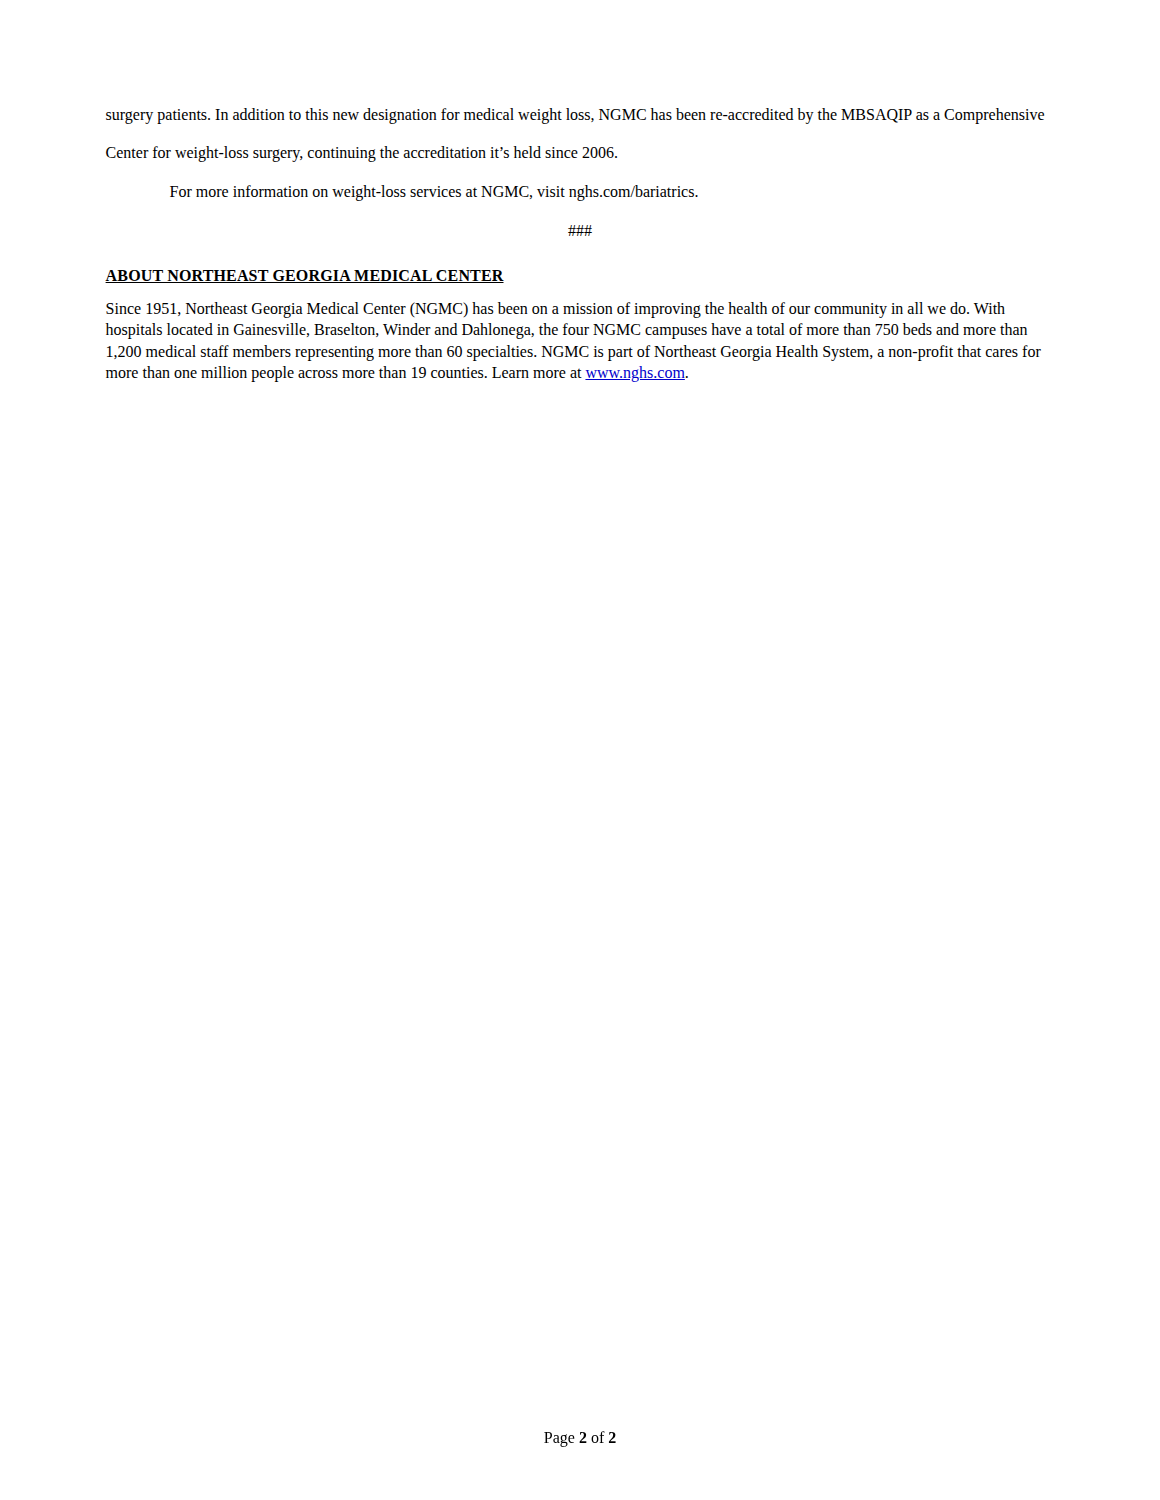surgery patients. In addition to this new designation for medical weight loss, NGMC has been re-accredited by the MBSAQIP as a Comprehensive Center for weight-loss surgery, continuing the accreditation it’s held since 2006.
For more information on weight-loss services at NGMC, visit nghs.com/bariatrics.
###
ABOUT NORTHEAST GEORGIA MEDICAL CENTER
Since 1951, Northeast Georgia Medical Center (NGMC) has been on a mission of improving the health of our community in all we do. With hospitals located in Gainesville, Braselton, Winder and Dahlonega, the four NGMC campuses have a total of more than 750 beds and more than 1,200 medical staff members representing more than 60 specialties. NGMC is part of Northeast Georgia Health System, a non-profit that cares for more than one million people across more than 19 counties. Learn more at www.nghs.com.
Page 2 of 2